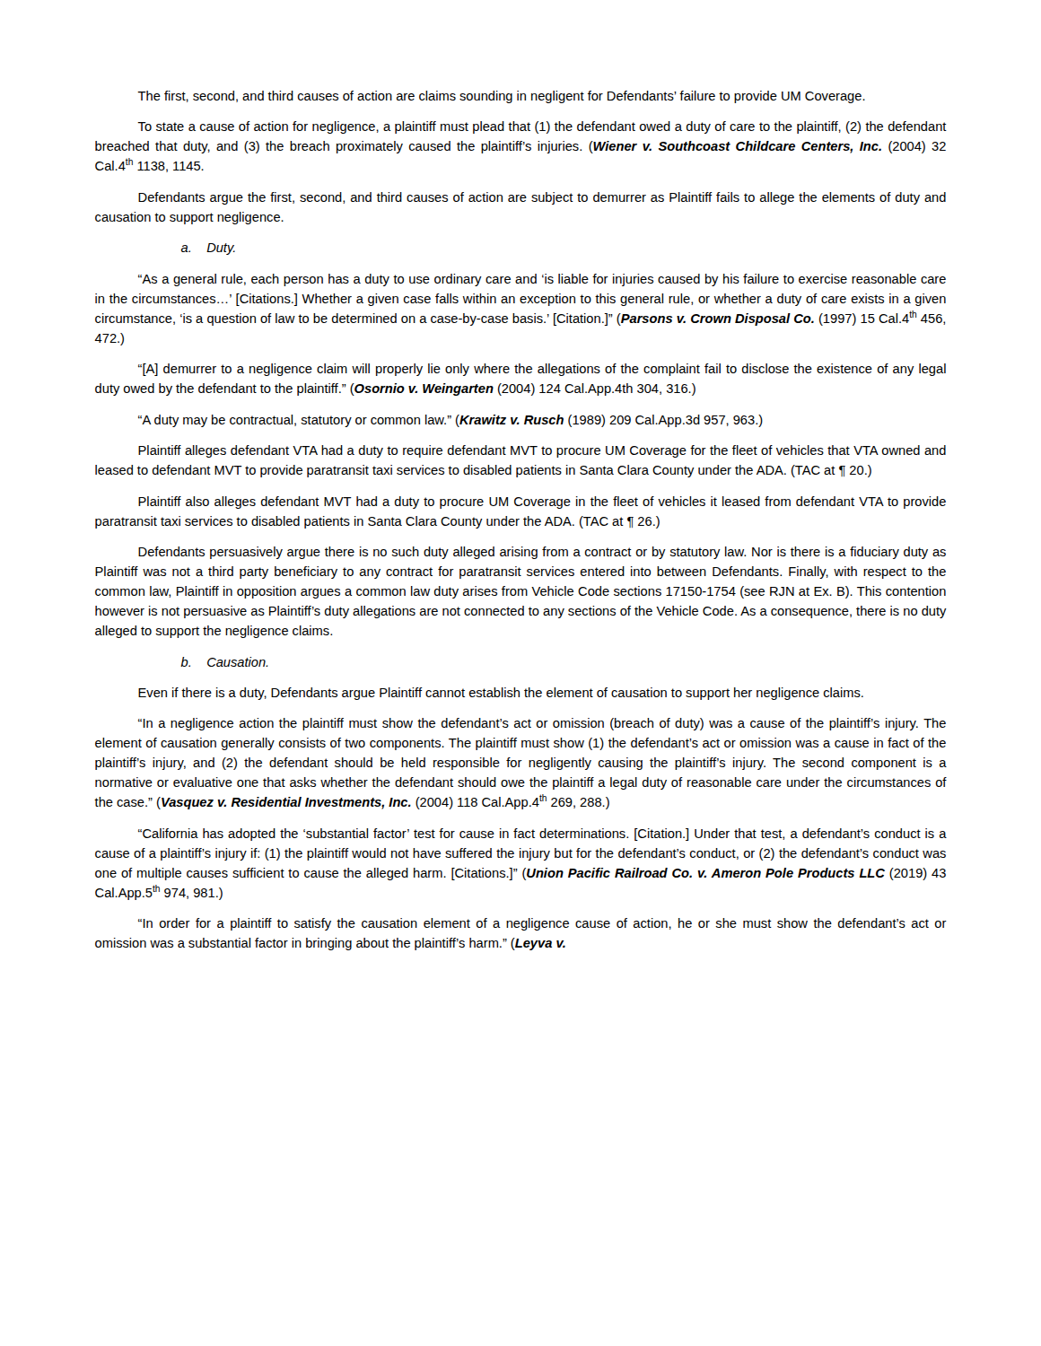The first, second, and third causes of action are claims sounding in negligent for Defendants’ failure to provide UM Coverage.
To state a cause of action for negligence, a plaintiff must plead that (1) the defendant owed a duty of care to the plaintiff, (2) the defendant breached that duty, and (3) the breach proximately caused the plaintiff’s injuries. (Wiener v. Southcoast Childcare Centers, Inc. (2004) 32 Cal.4th 1138, 1145.
Defendants argue the first, second, and third causes of action are subject to demurrer as Plaintiff fails to allege the elements of duty and causation to support negligence.
a. Duty.
“As a general rule, each person has a duty to use ordinary care and ‘is liable for injuries caused by his failure to exercise reasonable care in the circumstances…’ [Citations.] Whether a given case falls within an exception to this general rule, or whether a duty of care exists in a given circumstance, ‘is a question of law to be determined on a case-by-case basis.’ [Citation.]” (Parsons v. Crown Disposal Co. (1997) 15 Cal.4th 456, 472.)
“[A] demurrer to a negligence claim will properly lie only where the allegations of the complaint fail to disclose the existence of any legal duty owed by the defendant to the plaintiff.” (Osornio v. Weingarten (2004) 124 Cal.App.4th 304, 316.)
“A duty may be contractual, statutory or common law.” (Krawitz v. Rusch (1989) 209 Cal.App.3d 957, 963.)
Plaintiff alleges defendant VTA had a duty to require defendant MVT to procure UM Coverage for the fleet of vehicles that VTA owned and leased to defendant MVT to provide paratransit taxi services to disabled patients in Santa Clara County under the ADA. (TAC at ¶ 20.)
Plaintiff also alleges defendant MVT had a duty to procure UM Coverage in the fleet of vehicles it leased from defendant VTA to provide paratransit taxi services to disabled patients in Santa Clara County under the ADA. (TAC at ¶ 26.)
Defendants persuasively argue there is no such duty alleged arising from a contract or by statutory law. Nor is there is a fiduciary duty as Plaintiff was not a third party beneficiary to any contract for paratransit services entered into between Defendants. Finally, with respect to the common law, Plaintiff in opposition argues a common law duty arises from Vehicle Code sections 17150-1754 (see RJN at Ex. B). This contention however is not persuasive as Plaintiff’s duty allegations are not connected to any sections of the Vehicle Code. As a consequence, there is no duty alleged to support the negligence claims.
b. Causation.
Even if there is a duty, Defendants argue Plaintiff cannot establish the element of causation to support her negligence claims.
“In a negligence action the plaintiff must show the defendant’s act or omission (breach of duty) was a cause of the plaintiff’s injury. The element of causation generally consists of two components. The plaintiff must show (1) the defendant’s act or omission was a cause in fact of the plaintiff’s injury, and (2) the defendant should be held responsible for negligently causing the plaintiff’s injury. The second component is a normative or evaluative one that asks whether the defendant should owe the plaintiff a legal duty of reasonable care under the circumstances of the case.” (Vasquez v. Residential Investments, Inc. (2004) 118 Cal.App.4th 269, 288.)
“California has adopted the ‘substantial factor’ test for cause in fact determinations. [Citation.] Under that test, a defendant’s conduct is a cause of a plaintiff’s injury if: (1) the plaintiff would not have suffered the injury but for the defendant’s conduct, or (2) the defendant’s conduct was one of multiple causes sufficient to cause the alleged harm. [Citations.]” (Union Pacific Railroad Co. v. Ameron Pole Products LLC (2019) 43 Cal.App.5th 974, 981.)
“In order for a plaintiff to satisfy the causation element of a negligence cause of action, he or she must show the defendant’s act or omission was a substantial factor in bringing about the plaintiff’s harm.” (Leyva v.